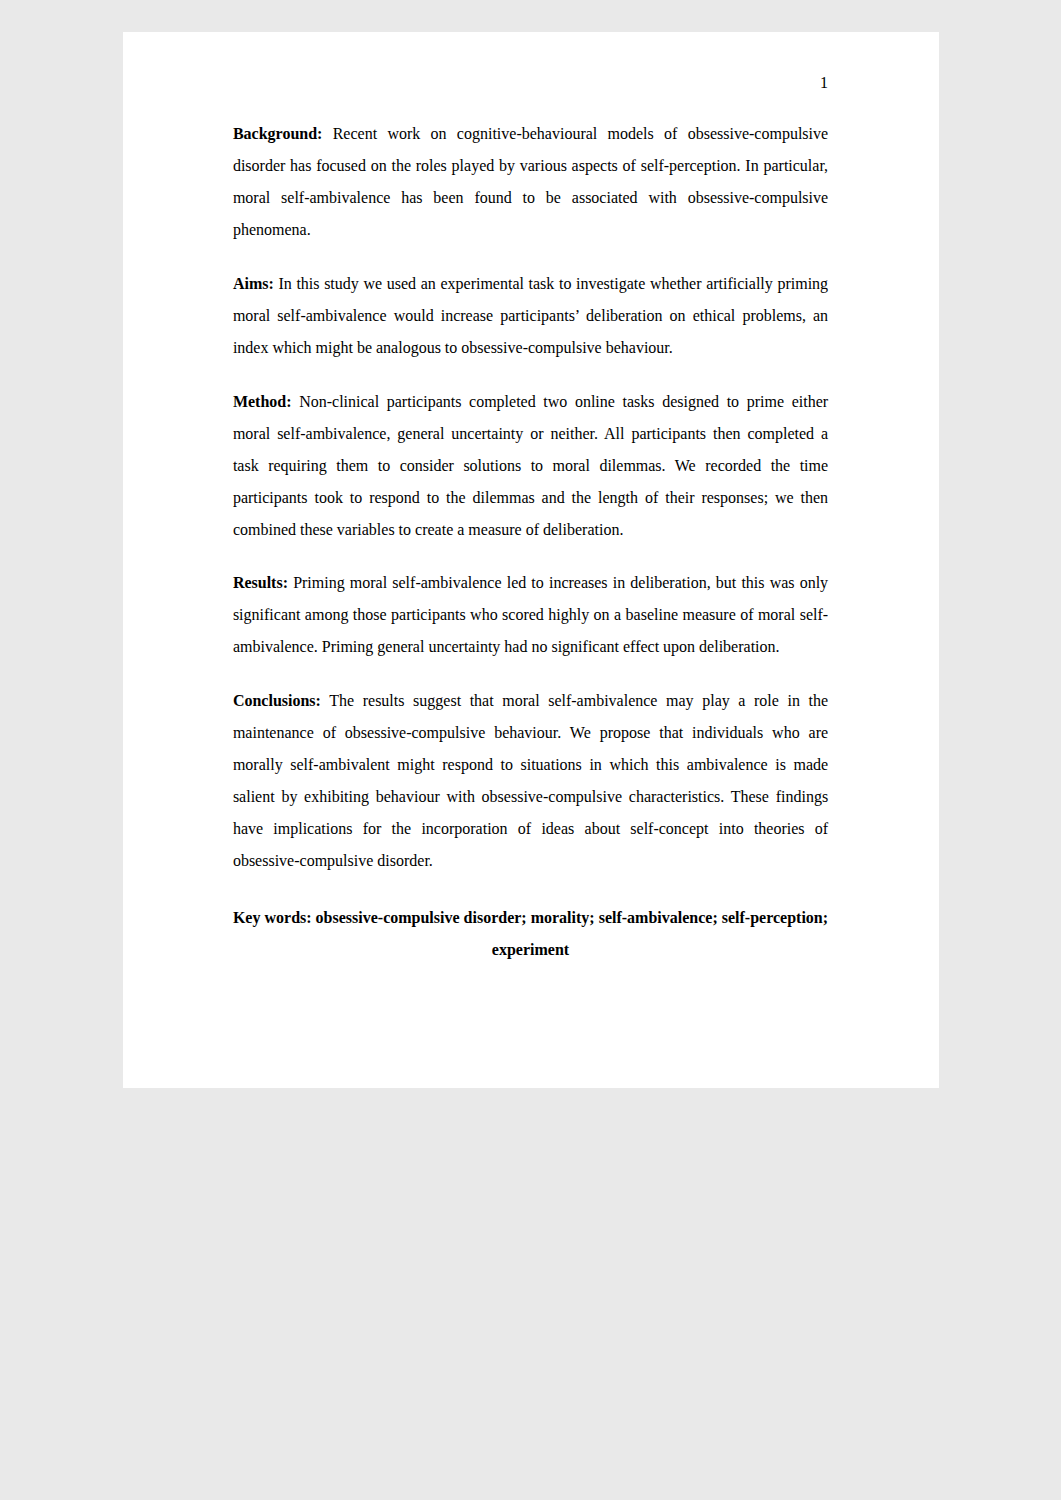1
Background: Recent work on cognitive-behavioural models of obsessive-compulsive disorder has focused on the roles played by various aspects of self-perception. In particular, moral self-ambivalence has been found to be associated with obsessive-compulsive phenomena.
Aims: In this study we used an experimental task to investigate whether artificially priming moral self-ambivalence would increase participants’ deliberation on ethical problems, an index which might be analogous to obsessive-compulsive behaviour.
Method: Non-clinical participants completed two online tasks designed to prime either moral self-ambivalence, general uncertainty or neither. All participants then completed a task requiring them to consider solutions to moral dilemmas. We recorded the time participants took to respond to the dilemmas and the length of their responses; we then combined these variables to create a measure of deliberation.
Results: Priming moral self-ambivalence led to increases in deliberation, but this was only significant among those participants who scored highly on a baseline measure of moral self-ambivalence. Priming general uncertainty had no significant effect upon deliberation.
Conclusions: The results suggest that moral self-ambivalence may play a role in the maintenance of obsessive-compulsive behaviour. We propose that individuals who are morally self-ambivalent might respond to situations in which this ambivalence is made salient by exhibiting behaviour with obsessive-compulsive characteristics. These findings have implications for the incorporation of ideas about self-concept into theories of obsessive-compulsive disorder.
Key words: obsessive-compulsive disorder; morality; self-ambivalence; self-perception; experiment